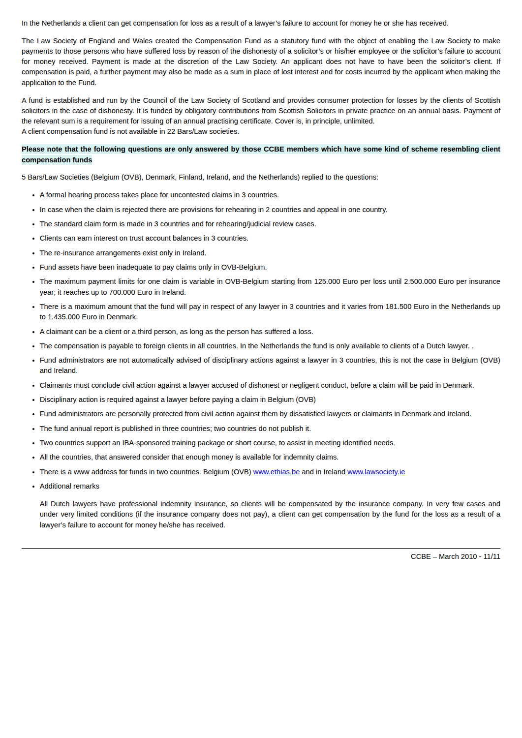In the Netherlands a client can get compensation for loss as a result of a lawyer’s failure to account for money he or she has received.
The Law Society of England and Wales created the Compensation Fund as a statutory fund with the object of enabling the Law Society to make payments to those persons who have suffered loss by reason of the dishonesty of a solicitor’s or his/her employee or the solicitor’s failure to account for money received. Payment is made at the discretion of the Law Society. An applicant does not have to have been the solicitor’s client. If compensation is paid, a further payment may also be made as a sum in place of lost interest and for costs incurred by the applicant when making the application to the Fund.
A fund is established and run by the Council of the Law Society of Scotland and provides consumer protection for losses by the clients of Scottish solicitors in the case of dishonesty. It is funded by obligatory contributions from Scottish Solicitors in private practice on an annual basis. Payment of the relevant sum is a requirement for issuing of an annual practising certificate. Cover is, in principle, unlimited.
A client compensation fund is not available in 22 Bars/Law societies.
Please note that the following questions are only answered by those CCBE members which have some kind of scheme resembling client compensation funds
5 Bars/Law Societies (Belgium (OVB), Denmark, Finland, Ireland, and the Netherlands) replied to the questions:
A formal hearing process takes place for uncontested claims in 3 countries.
In case when the claim is rejected there are provisions for rehearing in 2 countries and appeal in one country.
The standard claim form is made in 3 countries and for rehearing/judicial review cases.
Clients can earn interest on trust account balances in 3 countries.
The re-insurance arrangements exist only in Ireland.
Fund assets have been inadequate to pay claims only in OVB-Belgium.
The maximum payment limits for one claim is variable in OVB-Belgium starting from 125.000 Euro per loss until 2.500.000 Euro per insurance year; it reaches up to 700.000 Euro in Ireland.
There is a maximum amount that the fund will pay in respect of any lawyer in 3 countries and it varies from 181.500 Euro in the Netherlands up to 1.435.000 Euro in Denmark.
A claimant can be a client or a third person, as long as the person has suffered a loss.
The compensation is payable to foreign clients in all countries. In the Netherlands the fund is only available to clients of a Dutch lawyer. .
Fund administrators are not automatically advised of disciplinary actions against a lawyer in 3 countries, this is not the case in Belgium (OVB) and Ireland.
Claimants must conclude civil action against a lawyer accused of dishonest or negligent conduct, before a claim will be paid in Denmark.
Disciplinary action is required against a lawyer before paying a claim in Belgium (OVB)
Fund administrators are personally protected from civil action against them by dissatisfied lawyers or claimants in Denmark and Ireland.
The fund annual report is published in three countries; two countries do not publish it.
Two countries support an IBA-sponsored training package or short course, to assist in meeting identified needs.
All the countries, that answered consider that enough money is available for indemnity claims.
There is a www address for funds in two countries. Belgium (OVB) www.ethias.be and in Ireland www.lawsociety.ie
Additional remarks
All Dutch lawyers have professional indemnity insurance, so clients will be compensated by the insurance company. In very few cases and under very limited conditions (if the insurance company does not pay), a client can get compensation by the fund for the loss as a result of a lawyer’s failure to account for money he/she has received.
CCBE – March 2010 - 11/11